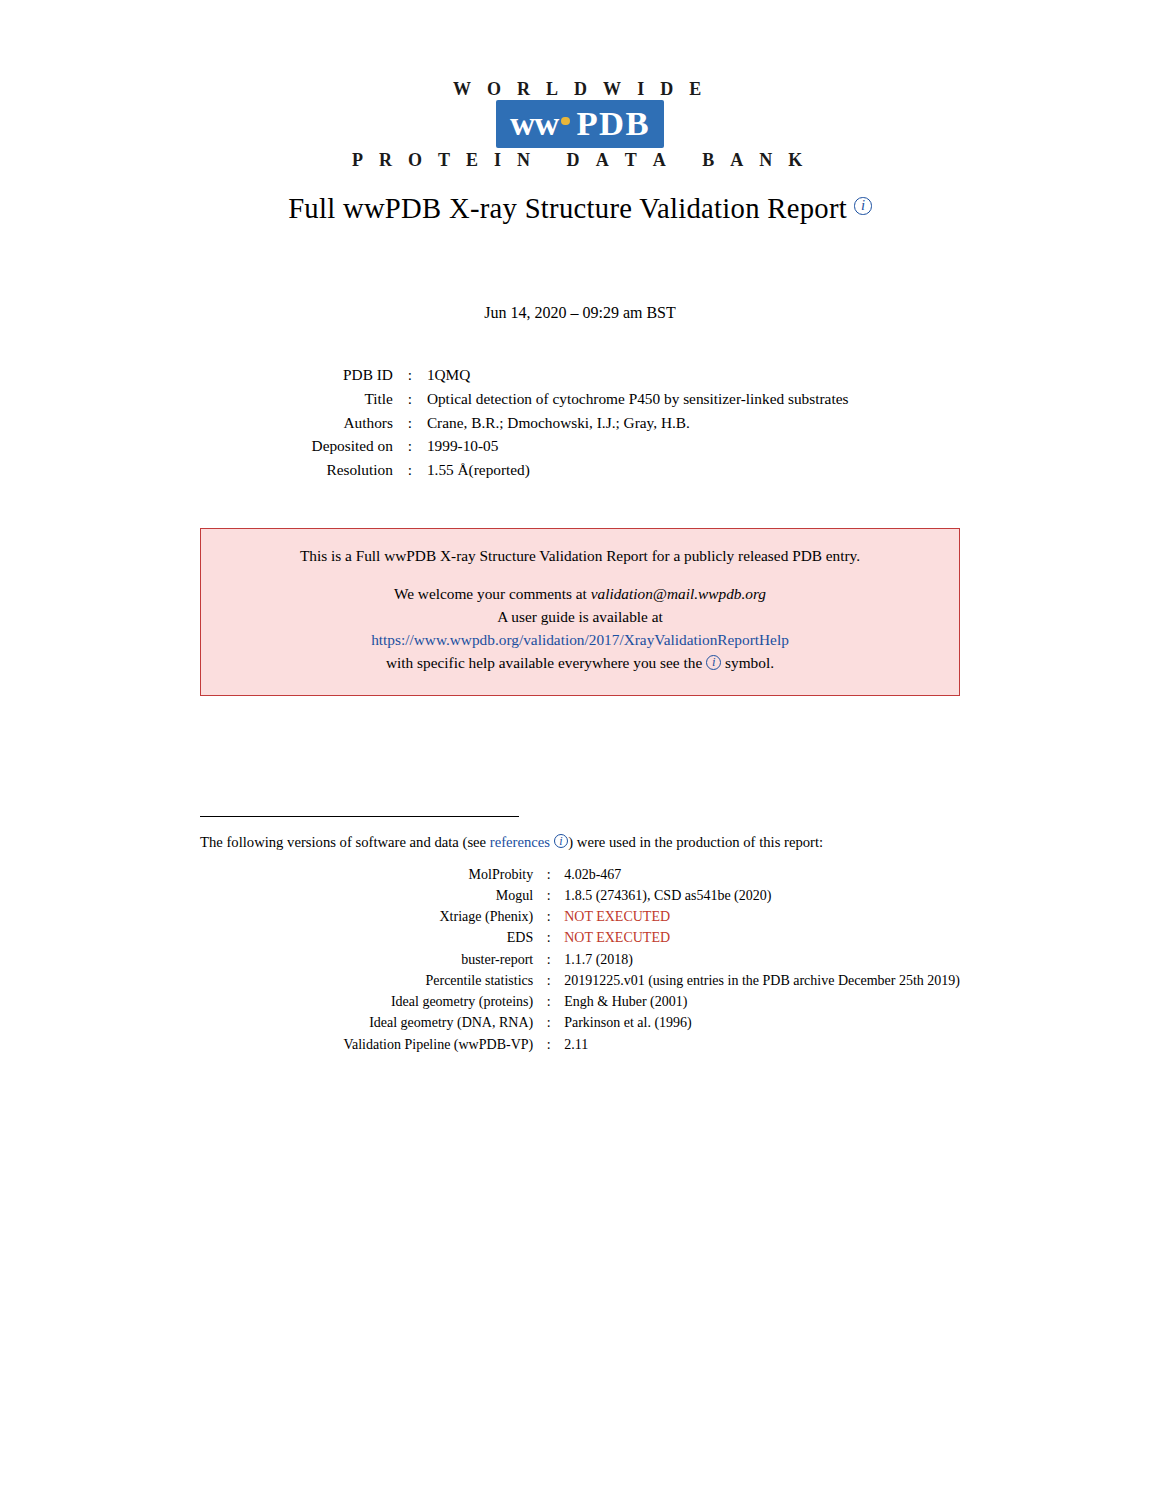W O R L D W I D E
ww PDB
P R O T E I N D A T A B A N K
Full wwPDB X-ray Structure Validation Report i
Jun 14, 2020 – 09:29 am BST
| PDB ID | : | 1QMQ |
| Title | : | Optical detection of cytochrome P450 by sensitizer-linked substrates |
| Authors | : | Crane, B.R.; Dmochowski, I.J.; Gray, H.B. |
| Deposited on | : | 1999-10-05 |
| Resolution | : | 1.55 Å(reported) |
This is a Full wwPDB X-ray Structure Validation Report for a publicly released PDB entry.
We welcome your comments at validation@mail.wwpdb.org
A user guide is available at
https://www.wwpdb.org/validation/2017/XrayValidationReportHelp
with specific help available everywhere you see the i symbol.
The following versions of software and data (see references i) were used in the production of this report:
| MolProbity | : | 4.02b-467 |
| Mogul | : | 1.8.5 (274361), CSD as541be (2020) |
| Xtriage (Phenix) | : | NOT EXECUTED |
| EDS | : | NOT EXECUTED |
| buster-report | : | 1.1.7 (2018) |
| Percentile statistics | : | 20191225.v01 (using entries in the PDB archive December 25th 2019) |
| Ideal geometry (proteins) | : | Engh & Huber (2001) |
| Ideal geometry (DNA, RNA) | : | Parkinson et al. (1996) |
| Validation Pipeline (wwPDB-VP) | : | 2.11 |